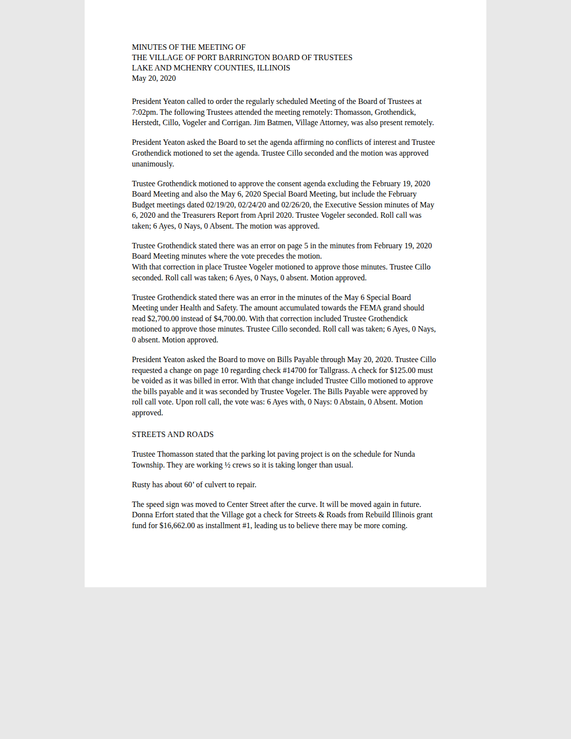MINUTES OF THE MEETING OF
THE VILLAGE OF PORT BARRINGTON BOARD OF TRUSTEES
LAKE AND MCHENRY COUNTIES, ILLINOIS
May 20, 2020
President Yeaton called to order the regularly scheduled Meeting of the Board of Trustees at 7:02pm. The following Trustees attended the meeting remotely: Thomasson, Grothendick, Herstedt, Cillo, Vogeler and Corrigan. Jim Batmen, Village Attorney, was also present remotely.
President Yeaton asked the Board to set the agenda affirming no conflicts of interest and Trustee Grothendick motioned to set the agenda. Trustee Cillo seconded and the motion was approved unanimously.
Trustee Grothendick motioned to approve the consent agenda excluding the February 19, 2020 Board Meeting and also the May 6, 2020 Special Board Meeting, but include the February Budget meetings dated 02/19/20, 02/24/20 and 02/26/20, the Executive Session minutes of May 6, 2020 and the Treasurers Report from April 2020. Trustee Vogeler seconded. Roll call was taken; 6 Ayes, 0 Nays, 0 Absent. The motion was approved.
Trustee Grothendick stated there was an error on page 5 in the minutes from February 19, 2020 Board Meeting minutes where the vote precedes the motion.
With that correction in place Trustee Vogeler motioned to approve those minutes. Trustee Cillo seconded. Roll call was taken; 6 Ayes, 0 Nays, 0 absent. Motion approved.
Trustee Grothendick stated there was an error in the minutes of the May 6 Special Board Meeting under Health and Safety. The amount accumulated towards the FEMA grand should read $2,700.00 instead of $4,700.00. With that correction included Trustee Grothendick motioned to approve those minutes. Trustee Cillo seconded. Roll call was taken; 6 Ayes, 0 Nays, 0 absent. Motion approved.
President Yeaton asked the Board to move on Bills Payable through May 20, 2020. Trustee Cillo requested a change on page 10 regarding check #14700 for Tallgrass. A check for $125.00 must be voided as it was billed in error. With that change included Trustee Cillo motioned to approve the bills payable and it was seconded by Trustee Vogeler. The Bills Payable were approved by roll call vote. Upon roll call, the vote was: 6 Ayes with, 0 Nays: 0 Abstain, 0 Absent. Motion approved.
STREETS AND ROADS
Trustee Thomasson stated that the parking lot paving project is on the schedule for Nunda Township. They are working ½ crews so it is taking longer than usual.
Rusty has about 60’ of culvert to repair.
The speed sign was moved to Center Street after the curve. It will be moved again in future. Donna Erfort stated that the Village got a check for Streets & Roads from Rebuild Illinois grant fund for $16,662.00 as installment #1, leading us to believe there may be more coming.